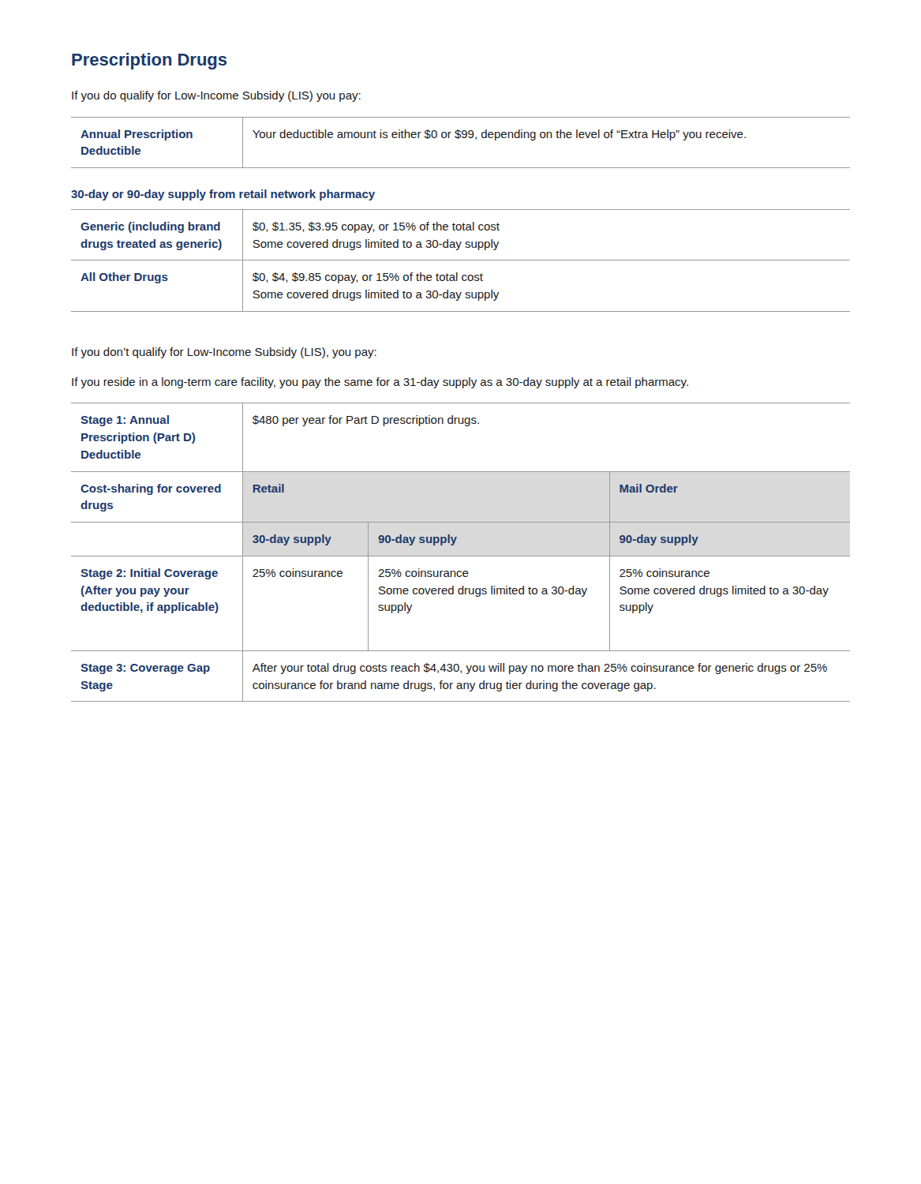Prescription Drugs
If you do qualify for Low-Income Subsidy (LIS) you pay:
| Annual Prescription Deductible | Your deductible amount is either $0 or $99, depending on the level of “Extra Help” you receive. |
30-day or 90-day supply from retail network pharmacy
| Generic (including brand drugs treated as generic) | $0, $1.35, $3.95 copay, or 15% of the total cost Some covered drugs limited to a 30-day supply |
| All Other Drugs | $0, $4, $9.85 copay, or 15% of the total cost Some covered drugs limited to a 30-day supply |
If you don’t qualify for Low-Income Subsidy (LIS), you pay:
If you reside in a long-term care facility, you pay the same for a 31-day supply as a 30-day supply at a retail pharmacy.
| Stage 1: Annual Prescription (Part D) Deductible | $480 per year for Part D prescription drugs. |
| Cost-sharing for covered drugs | Retail | Mail Order |
| | 30-day supply | 90-day supply | 90-day supply |
| Stage 2: Initial Coverage (After you pay your deductible, if applicable) | 25% coinsurance | 25% coinsurance Some covered drugs limited to a 30-day supply | 25% coinsurance Some covered drugs limited to a 30-day supply |
| Stage 3: Coverage Gap Stage | After your total drug costs reach $4,430, you will pay no more than 25% coinsurance for generic drugs or 25% coinsurance for brand name drugs, for any drug tier during the coverage gap. |